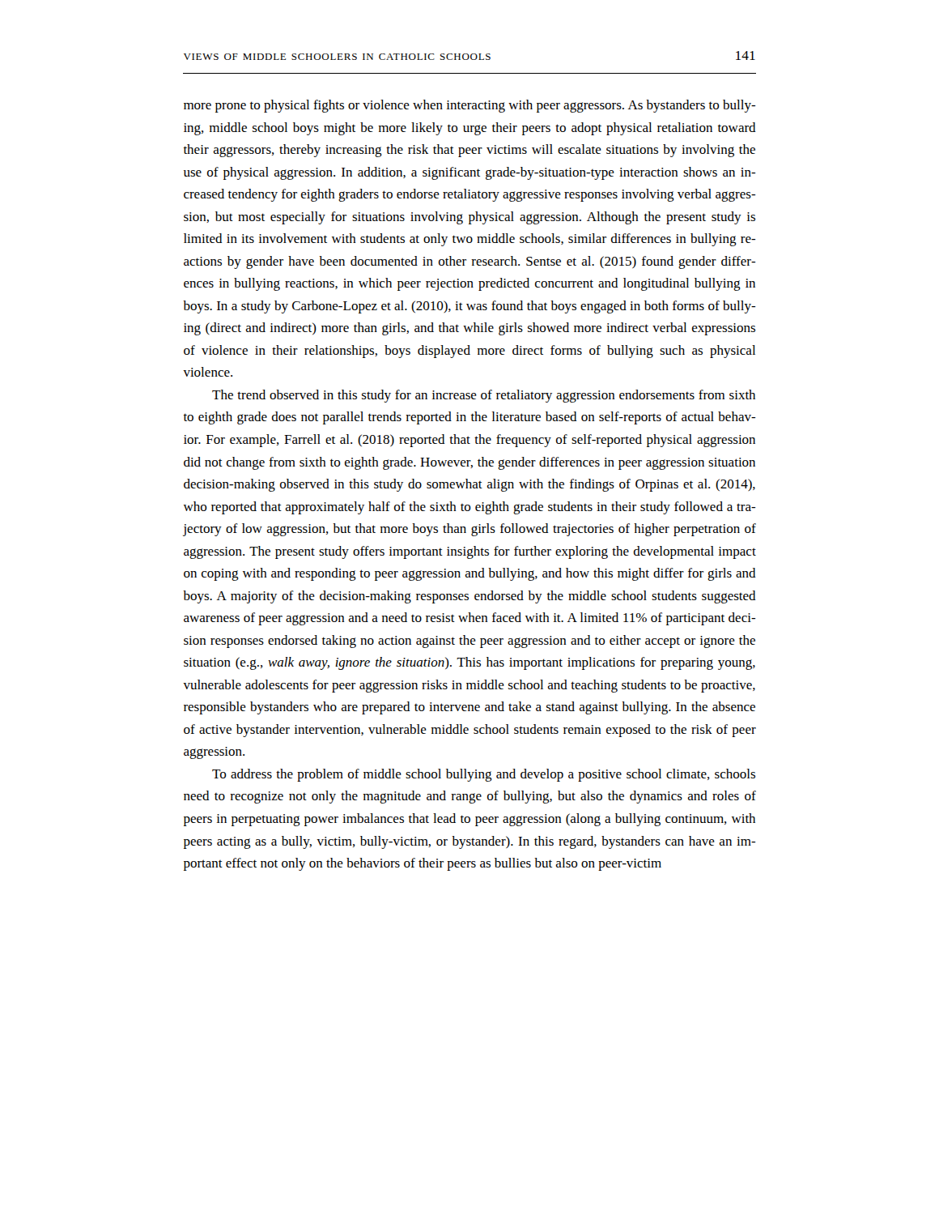Views of Middle Schoolers in Catholic Schools 141
more prone to physical fights or violence when interacting with peer aggressors. As bystanders to bullying, middle school boys might be more likely to urge their peers to adopt physical retaliation toward their aggressors, thereby increasing the risk that peer victims will escalate situations by involving the use of physical aggression. In addition, a significant grade-by-situation-type interaction shows an increased tendency for eighth graders to endorse retaliatory aggressive responses involving verbal aggression, but most especially for situations involving physical aggression. Although the present study is limited in its involvement with students at only two middle schools, similar differences in bullying reactions by gender have been documented in other research. Sentse et al. (2015) found gender differences in bullying reactions, in which peer rejection predicted concurrent and longitudinal bullying in boys. In a study by Carbone-Lopez et al. (2010), it was found that boys engaged in both forms of bullying (direct and indirect) more than girls, and that while girls showed more indirect verbal expressions of violence in their relationships, boys displayed more direct forms of bullying such as physical violence.
The trend observed in this study for an increase of retaliatory aggression endorsements from sixth to eighth grade does not parallel trends reported in the literature based on self-reports of actual behavior. For example, Farrell et al. (2018) reported that the frequency of self-reported physical aggression did not change from sixth to eighth grade. However, the gender differences in peer aggression situation decision-making observed in this study do somewhat align with the findings of Orpinas et al. (2014), who reported that approximately half of the sixth to eighth grade students in their study followed a trajectory of low aggression, but that more boys than girls followed trajectories of higher perpetration of aggression. The present study offers important insights for further exploring the developmental impact on coping with and responding to peer aggression and bullying, and how this might differ for girls and boys. A majority of the decision-making responses endorsed by the middle school students suggested awareness of peer aggression and a need to resist when faced with it. A limited 11% of participant decision responses endorsed taking no action against the peer aggression and to either accept or ignore the situation (e.g., walk away, ignore the situation). This has important implications for preparing young, vulnerable adolescents for peer aggression risks in middle school and teaching students to be proactive, responsible bystanders who are prepared to intervene and take a stand against bullying. In the absence of active bystander intervention, vulnerable middle school students remain exposed to the risk of peer aggression.
To address the problem of middle school bullying and develop a positive school climate, schools need to recognize not only the magnitude and range of bullying, but also the dynamics and roles of peers in perpetuating power imbalances that lead to peer aggression (along a bullying continuum, with peers acting as a bully, victim, bully-victim, or bystander). In this regard, bystanders can have an important effect not only on the behaviors of their peers as bullies but also on peer-victim